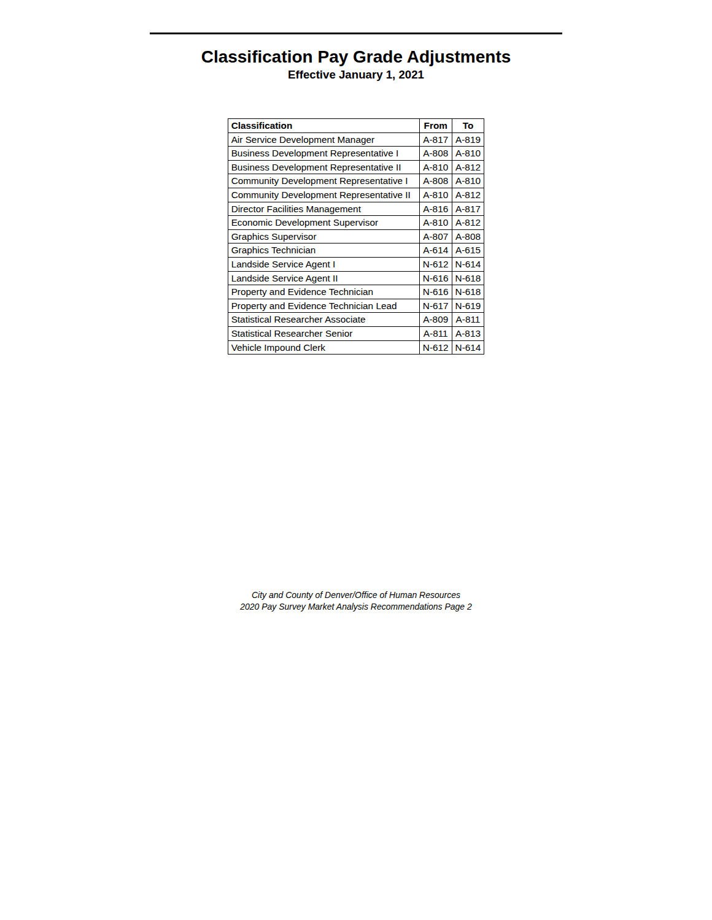Classification Pay Grade Adjustments
Effective January 1, 2021
| Classification | From | To |
| --- | --- | --- |
| Air Service Development Manager | A-817 | A-819 |
| Business Development Representative I | A-808 | A-810 |
| Business Development Representative II | A-810 | A-812 |
| Community Development Representative I | A-808 | A-810 |
| Community Development Representative II | A-810 | A-812 |
| Director Facilities Management | A-816 | A-817 |
| Economic Development Supervisor | A-810 | A-812 |
| Graphics Supervisor | A-807 | A-808 |
| Graphics Technician | A-614 | A-615 |
| Landside Service Agent I | N-612 | N-614 |
| Landside Service Agent II | N-616 | N-618 |
| Property and Evidence Technician | N-616 | N-618 |
| Property and Evidence Technician Lead | N-617 | N-619 |
| Statistical Researcher Associate | A-809 | A-811 |
| Statistical Researcher Senior | A-811 | A-813 |
| Vehicle Impound Clerk | N-612 | N-614 |
City and County of Denver/Office of Human Resources
2020 Pay Survey Market Analysis Recommendations Page 2